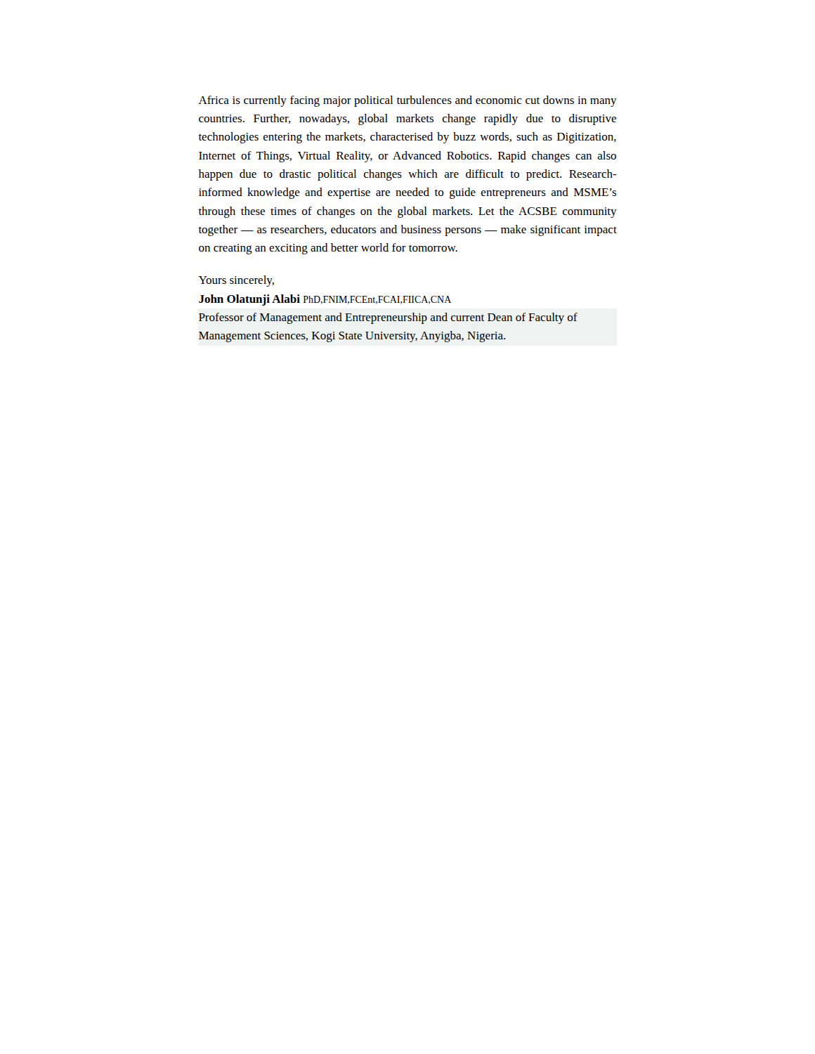Africa is currently facing major political turbulences and economic cut downs in many countries. Further, nowadays, global markets change rapidly due to disruptive technologies entering the markets, characterised by buzz words, such as Digitization, Internet of Things, Virtual Reality, or Advanced Robotics. Rapid changes can also happen due to drastic political changes which are difficult to predict. Research-informed knowledge and expertise are needed to guide entrepreneurs and MSME’s through these times of changes on the global markets. Let the ACSBE community together — as researchers, educators and business persons — make significant impact on creating an exciting and better world for tomorrow.
Yours sincerely,
John Olatunji Alabi PhD,FNIM,FCEnt,FCAI,FIICA,CNA
Professor of Management and Entrepreneurship and current Dean of Faculty of Management Sciences, Kogi State University, Anyigba, Nigeria.